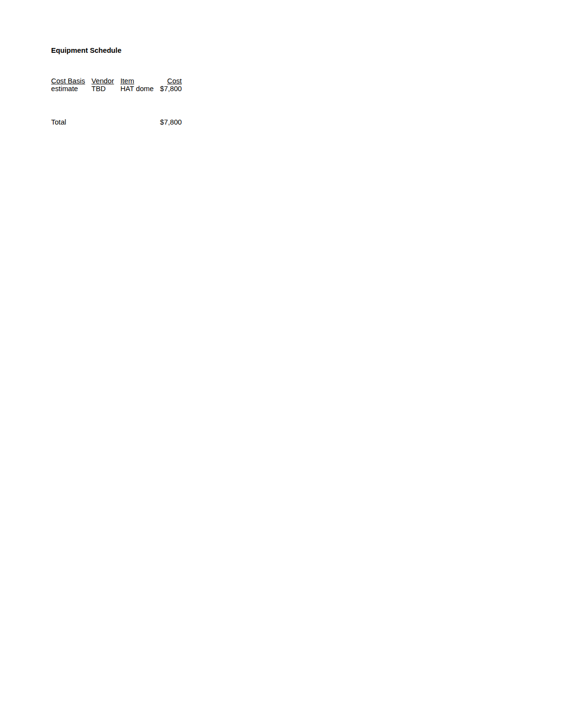Equipment Schedule
| Cost Basis | Vendor | Item | Cost |
| --- | --- | --- | --- |
| estimate | TBD | HAT dome | $7,800 |
| Total | | | $7,800 |